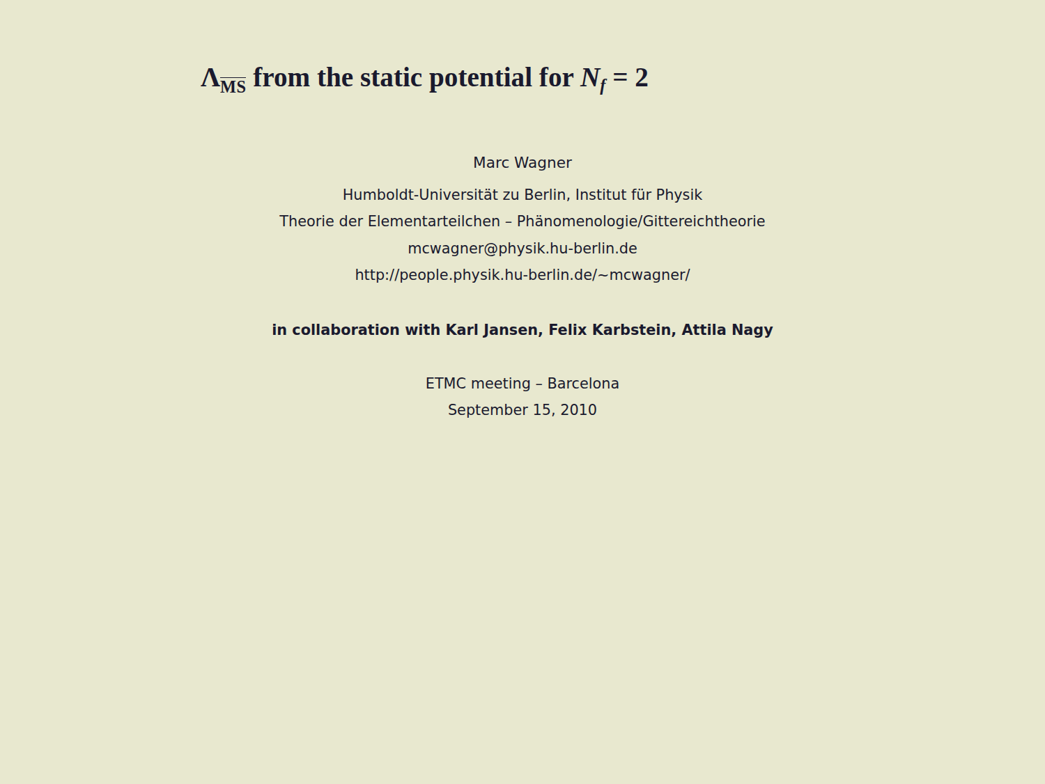ΛMS from the static potential for Nf = 2
Marc Wagner
Humboldt-Universität zu Berlin, Institut für Physik
Theorie der Elementarteilchen – Phänomenologie/Gittereichtheorie
mcwagner@physik.hu-berlin.de
http://people.physik.hu-berlin.de/∼mcwagner/
in collaboration with Karl Jansen, Felix Karbstein, Attila Nagy
ETMC meeting – Barcelona
September 15, 2010